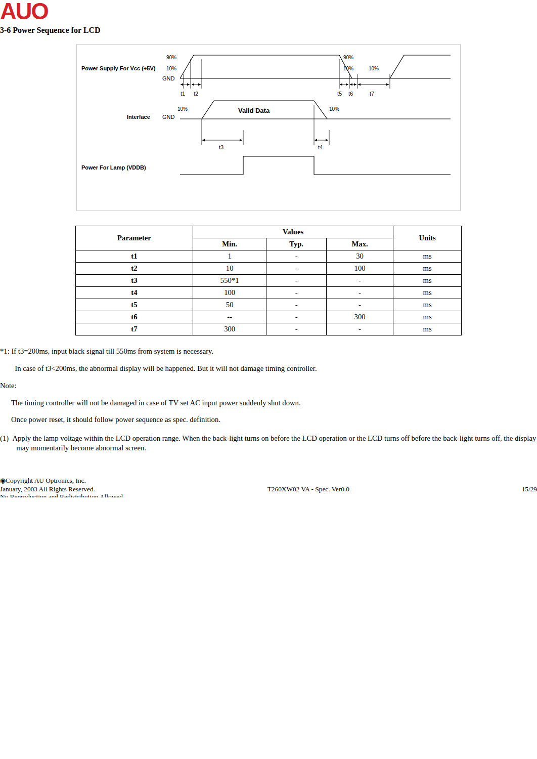AUO
3-6 Power Sequence for LCD
Power Supply For Vcc (+5V) 10% 90% GND 90% 10% 10% t1 t2 t5 t6 t7 Interface GND 10% Valid Data 10% t3 t4 Power For Lamp (VDDB)
| Parameter | Values | Units |
| --- | --- | --- |
| Min. | Typ. | Max. |
| t1 | 1 | - | 30 | ms |
| t2 | 10 | - | 100 | ms |
| t3 | 550*1 | - | - | ms |
| t4 | 100 | - | - | ms |
| t5 | 50 | - | - | ms |
| t6 | -- | - | 300 | ms |
| t7 | 300 | - | - | ms |
*1: If t3=200ms, input black signal till 550ms from system is necessary.
In case of t3<200ms, the abnormal display will be happened. But it will not damage timing controller.
Note:
The timing controller will not be damaged in case of TV set AC input power suddenly shut down.
Once power reset, it should follow power sequence as spec. definition.
(1) Apply the lamp voltage within the LCD operation range. When the back-light turns on before the LCD operation or the LCD turns off before the back-light turns off, the display may momentarily become abnormal screen.
◉Copyright AU Optronics, Inc.
January, 2003 All Rights Reserved. T260XW02 VA - Spec. Ver0.0 15/29
No Reproduction and Redistribution Allowed